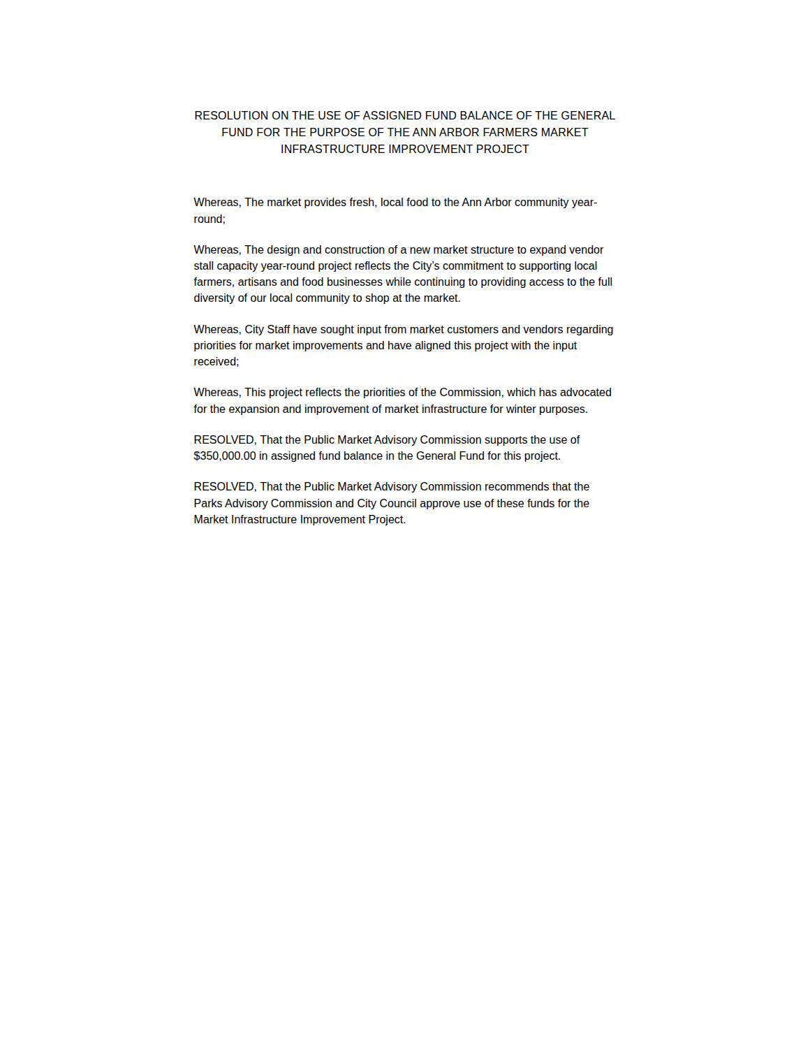Resolution on the Use of Assigned Fund Balance of the General Fund for the Purpose of the Ann Arbor Farmers Market Infrastructure Improvement Project
Whereas, The market provides fresh, local food to the Ann Arbor community year-round;
Whereas, The design and construction of a new market structure to expand vendor stall capacity year-round project reflects the City’s commitment to supporting local farmers, artisans and food businesses while continuing to providing access to the full diversity of our local community to shop at the market.
Whereas, City Staff have sought input from market customers and vendors regarding priorities for market improvements and have aligned this project with the input received;
Whereas, This project reflects the priorities of the Commission, which has advocated for the expansion and improvement of market infrastructure for winter purposes.
RESOLVED, That the Public Market Advisory Commission supports the use of $350,000.00 in assigned fund balance in the General Fund for this project.
RESOLVED, That the Public Market Advisory Commission recommends that the Parks Advisory Commission and City Council approve use of these funds for the Market Infrastructure Improvement Project.